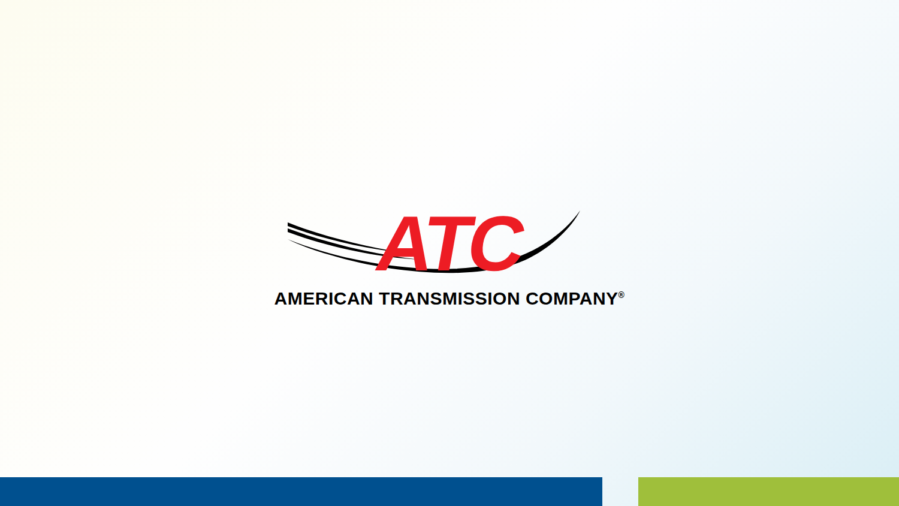ATC
AMERICAN TRANSMISSION COMPANY®